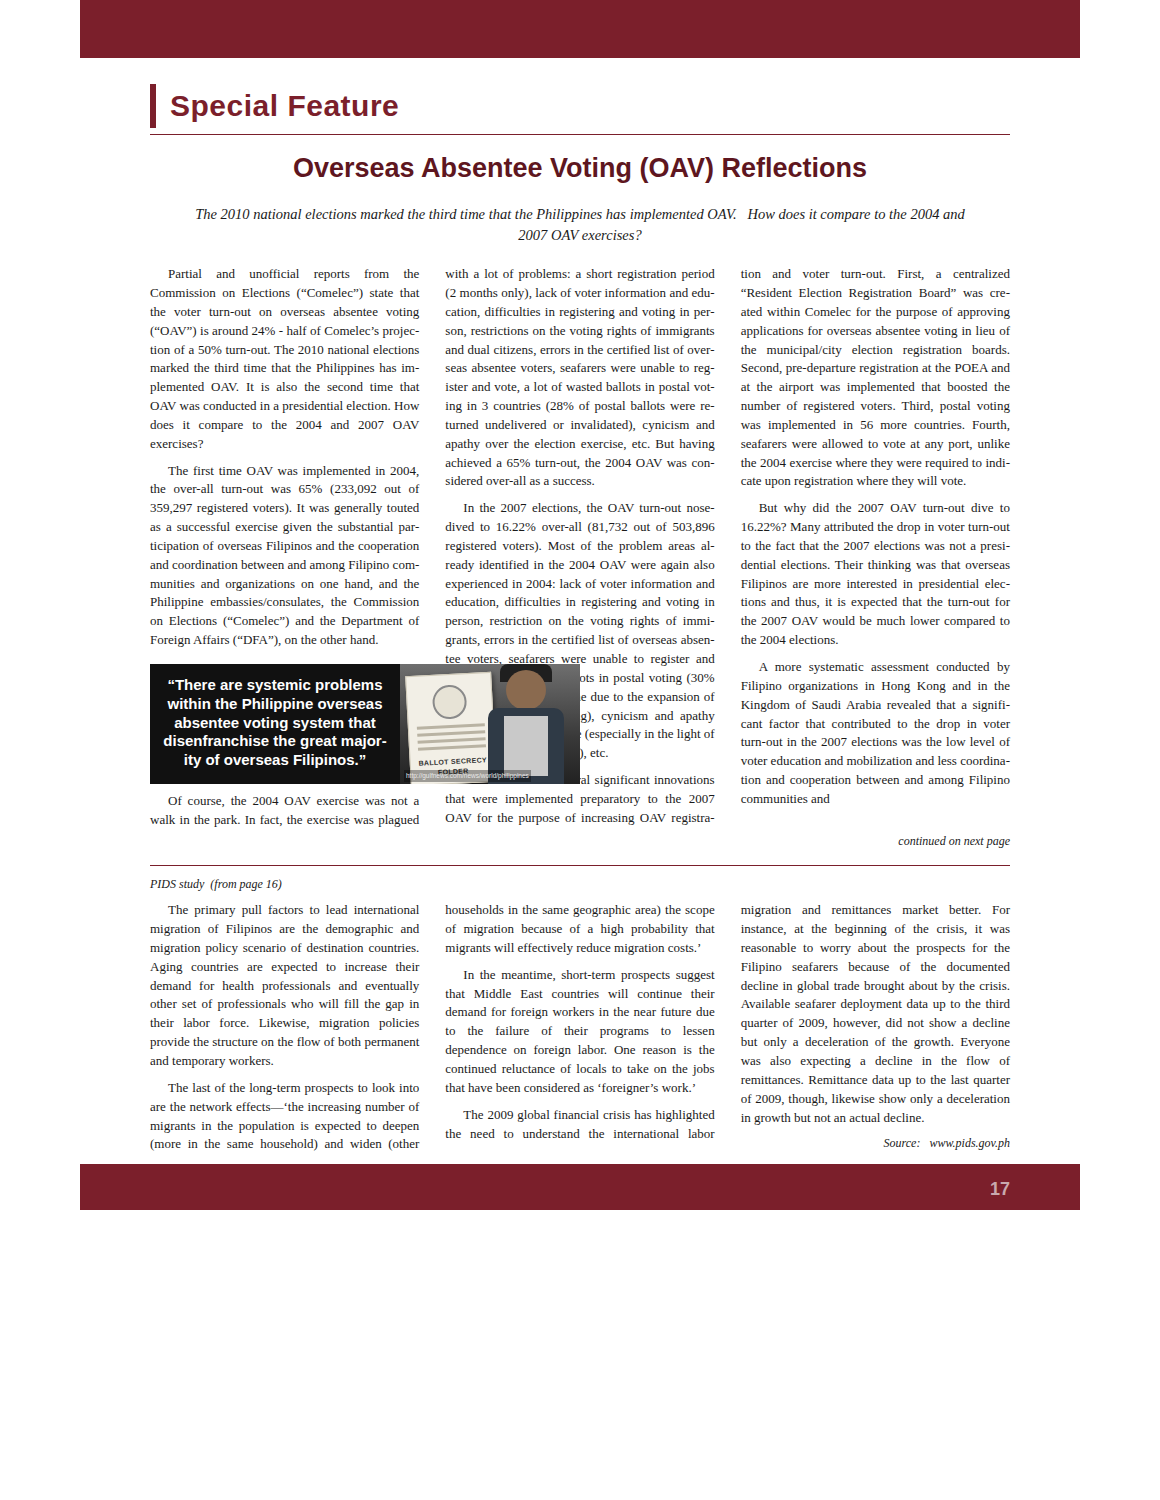Special Feature
Overseas Absentee Voting (OAV) Reflections
The 2010 national elections marked the third time that the Philippines has implemented OAV. How does it compare to the 2004 and 2007 OAV exercises?
Partial and unofficial reports from the Commission on Elections (“Comelec”) state that the voter turn-out on overseas absentee voting (“OAV”) is around 24% - half of Comelec’s projection of a 50% turn-out. The 2010 national elections marked the third time that the Philippines has implemented OAV. It is also the second time that OAV was conducted in a presidential election. How does it compare to the 2004 and 2007 OAV exercises?
The first time OAV was implemented in 2004, the over-all turn-out was 65% (233,092 out of 359,297 registered voters). It was generally touted as a successful exercise given the substantial participation of overseas Filipinos and the cooperation and coordination between and among Filipino communities and organizations on one hand, and the Philippine embassies/consulates, the Commission on Elections (“Comelec”) and the Department of Foreign Affairs (“DFA”), on the other hand.
“There are systemic problems within the Philippine overseas absentee voting system that disenfranchise the great majority of overseas Filipinos.”
BALLOT SECRECY
FOLDER
http://gulfnews.com/news/world/philippines
Of course, the 2004 OAV exercise was not a walk in the park. In fact, the exercise was plagued with a lot of problems: a short registration period (2 months only), lack of voter information and education, difficulties in registering and voting in person, restrictions on the voting rights of immigrants and dual citizens, errors in the certified list of overseas absentee voters, seafarers were unable to register and vote, a lot of wasted ballots in postal voting in 3 countries (28% of postal ballots were returned undelivered or invalidated), cynicism and apathy over the election exercise, etc. But having achieved a 65% turn-out, the 2004 OAV was considered over-all as a success.
In the 2007 elections, the OAV turn-out nosedived to 16.22% over-all (81,732 out of 503,896 registered voters). Most of the problem areas already identified in the 2004 OAV were again also experienced in 2004: lack of voter information and education, difficulties in registering and voting in person, restriction on the voting rights of immigrants, errors in the certified list of overseas absentee voters, seafarers were unable to register and vote, a lot of wasted ballots in postal voting (30% over-all but more this time due to the expansion of coverage of postal voting), cynicism and apathy over the electoral exercise (especially in the light of the “Hello Garci” scandal), etc.
There were also several significant innovations that were implemented preparatory to the 2007 OAV for the purpose of increasing OAV registration and voter turn-out. First, a centralized “Resident Election Registration Board” was created within Comelec for the purpose of approving applications for overseas absentee voting in lieu of the municipal/city election registration boards. Second, pre-departure registration at the POEA and at the airport was implemented that boosted the number of registered voters. Third, postal voting was implemented in 56 more countries. Fourth, seafarers were allowed to vote at any port, unlike the 2004 exercise where they were required to indicate upon registration where they will vote.
But why did the 2007 OAV turn-out dive to 16.22%? Many attributed the drop in voter turn-out to the fact that the 2007 elections was not a presidential elections. Their thinking was that overseas Filipinos are more interested in presidential elections and thus, it is expected that the turn-out for the 2007 OAV would be much lower compared to the 2004 elections.
A more systematic assessment conducted by Filipino organizations in Hong Kong and in the Kingdom of Saudi Arabia revealed that a significant factor that contributed to the drop in voter turn-out in the 2007 elections was the low level of voter education and mobilization and less coordination and cooperation between and among Filipino communities and
continued on next page
PIDS study (from page 16)
The primary pull factors to lead international migration of Filipinos are the demographic and migration policy scenario of destination countries. Aging countries are expected to increase their demand for health professionals and eventually other set of professionals who will fill the gap in their labor force. Likewise, migration policies provide the structure on the flow of both permanent and temporary workers.
The last of the long-term prospects to look into are the network effects—‘the increasing number of migrants in the population is expected to deepen (more in the same household) and widen (other households in the same geographic area) the scope of migration because of a high probability that migrants will effectively reduce migration costs.’
In the meantime, short-term prospects suggest that Middle East countries will continue their demand for foreign workers in the near future due to the failure of their programs to lessen dependence on foreign labor. One reason is the continued reluctance of locals to take on the jobs that have been considered as ‘foreigner’s work.’
The 2009 global financial crisis has highlighted the need to understand the international labor migration and remittances market better. For instance, at the beginning of the crisis, it was reasonable to worry about the prospects for the Filipino seafarers because of the documented decline in global trade brought about by the crisis. Available seafarer deployment data up to the third quarter of 2009, however, did not show a decline but only a deceleration of the growth. Everyone was also expecting a decline in the flow of remittances. Remittance data up to the last quarter of 2009, though, likewise show only a deceleration in growth but not an actual decline.
Source: www.pids.gov.ph
17